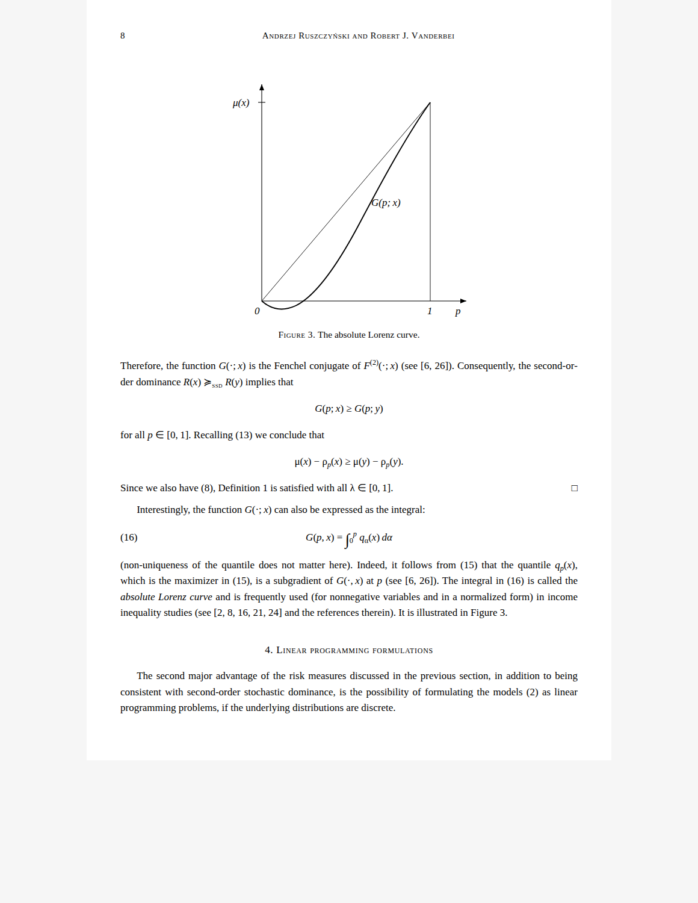8 Andrzej Ruszczyński and Robert J. Vanderbei
μ(x) 0 1 p G(p; x)
Figure 3. The absolute Lorenz curve.
Therefore, the function G(·; x) is the Fenchel conjugate of F(2)(·; x) (see [6, 26]). Consequently, the second-order dominance R(x) ≽ssd R(y) implies that
G(p; x) ≥ G(p; y)
for all p ∈ [0, 1]. Recalling (13) we conclude that
μ(x) − ρp(x) ≥ μ(y) − ρp(y).
Since we also have (8), Definition 1 is satisfied with all λ ∈ [0, 1]. □
Interestingly, the function G(·; x) can also be expressed as the integral:
(16) G(p, x) = ∫0p qα(x) dα
(non-uniqueness of the quantile does not matter here). Indeed, it follows from (15) that the quantile qp(x), which is the maximizer in (15), is a subgradient of G(·, x) at p (see [6, 26]). The integral in (16) is called the absolute Lorenz curve and is frequently used (for nonnegative variables and in a normalized form) in income inequality studies (see [2, 8, 16, 21, 24] and the references therein). It is illustrated in Figure 3.
4. Linear programming formulations
The second major advantage of the risk measures discussed in the previous section, in addition to being consistent with second-order stochastic dominance, is the possibility of formulating the models (2) as linear programming problems, if the underlying distributions are discrete.